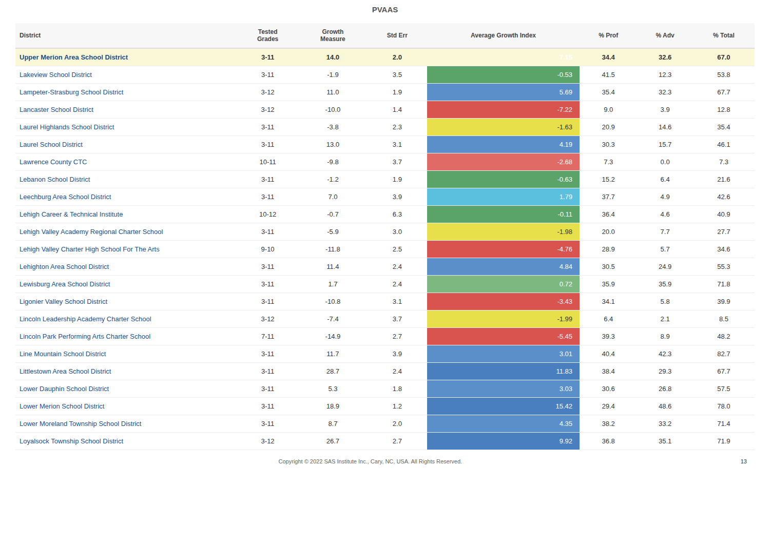PVAAS
| District | Tested Grades | Growth Measure | Std Err | Average Growth Index | % Prof | % Adv | % Total |
| --- | --- | --- | --- | --- | --- | --- | --- |
| Upper Merion Area School District | 3-11 | 14.0 | 2.0 | 7.15 | 34.4 | 32.6 | 67.0 |
| Lakeview School District | 3-11 | -1.9 | 3.5 | -0.53 | 41.5 | 12.3 | 53.8 |
| Lampeter-Strasburg School District | 3-12 | 11.0 | 1.9 | 5.69 | 35.4 | 32.3 | 67.7 |
| Lancaster School District | 3-12 | -10.0 | 1.4 | -7.22 | 9.0 | 3.9 | 12.8 |
| Laurel Highlands School District | 3-11 | -3.8 | 2.3 | -1.63 | 20.9 | 14.6 | 35.4 |
| Laurel School District | 3-11 | 13.0 | 3.1 | 4.19 | 30.3 | 15.7 | 46.1 |
| Lawrence County CTC | 10-11 | -9.8 | 3.7 | -2.68 | 7.3 | 0.0 | 7.3 |
| Lebanon School District | 3-11 | -1.2 | 1.9 | -0.63 | 15.2 | 6.4 | 21.6 |
| Leechburg Area School District | 3-11 | 7.0 | 3.9 | 1.79 | 37.7 | 4.9 | 42.6 |
| Lehigh Career & Technical Institute | 10-12 | -0.7 | 6.3 | -0.11 | 36.4 | 4.6 | 40.9 |
| Lehigh Valley Academy Regional Charter School | 3-11 | -5.9 | 3.0 | -1.98 | 20.0 | 7.7 | 27.7 |
| Lehigh Valley Charter High School For The Arts | 9-10 | -11.8 | 2.5 | -4.76 | 28.9 | 5.7 | 34.6 |
| Lehighton Area School District | 3-11 | 11.4 | 2.4 | 4.84 | 30.5 | 24.9 | 55.3 |
| Lewisburg Area School District | 3-11 | 1.7 | 2.4 | 0.72 | 35.9 | 35.9 | 71.8 |
| Ligonier Valley School District | 3-11 | -10.8 | 3.1 | -3.43 | 34.1 | 5.8 | 39.9 |
| Lincoln Leadership Academy Charter School | 3-12 | -7.4 | 3.7 | -1.99 | 6.4 | 2.1 | 8.5 |
| Lincoln Park Performing Arts Charter School | 7-11 | -14.9 | 2.7 | -5.45 | 39.3 | 8.9 | 48.2 |
| Line Mountain School District | 3-11 | 11.7 | 3.9 | 3.01 | 40.4 | 42.3 | 82.7 |
| Littlestown Area School District | 3-11 | 28.7 | 2.4 | 11.83 | 38.4 | 29.3 | 67.7 |
| Lower Dauphin School District | 3-11 | 5.3 | 1.8 | 3.03 | 30.6 | 26.8 | 57.5 |
| Lower Merion School District | 3-11 | 18.9 | 1.2 | 15.42 | 29.4 | 48.6 | 78.0 |
| Lower Moreland Township School District | 3-11 | 8.7 | 2.0 | 4.35 | 38.2 | 33.2 | 71.4 |
| Loyalsock Township School District | 3-12 | 26.7 | 2.7 | 9.92 | 36.8 | 35.1 | 71.9 |
Copyright © 2022 SAS Institute Inc., Cary, NC, USA. All Rights Reserved. 13